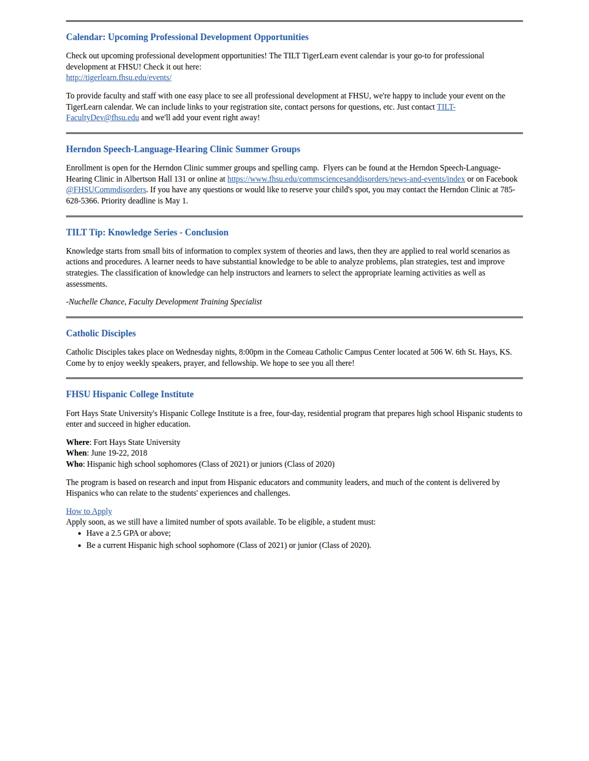Calendar: Upcoming Professional Development Opportunities
Check out upcoming professional development opportunities! The TILT TigerLearn event calendar is your go-to for professional development at FHSU! Check it out here:
http://tigerlearn.fhsu.edu/events/
To provide faculty and staff with one easy place to see all professional development at FHSU, we're happy to include your event on the TigerLearn calendar. We can include links to your registration site, contact persons for questions, etc. Just contact TILT-FacultyDev@fhsu.edu and we'll add your event right away!
Herndon Speech-Language-Hearing Clinic Summer Groups
Enrollment is open for the Herndon Clinic summer groups and spelling camp. Flyers can be found at the Herndon Speech-Language-Hearing Clinic in Albertson Hall 131 or online at https://www.fhsu.edu/commsciencesanddisorders/news-and-events/index or on Facebook @FHSUCommdisorders. If you have any questions or would like to reserve your child's spot, you may contact the Herndon Clinic at 785-628-5366. Priority deadline is May 1.
TILT Tip: Knowledge Series - Conclusion
Knowledge starts from small bits of information to complex system of theories and laws, then they are applied to real world scenarios as actions and procedures. A learner needs to have substantial knowledge to be able to analyze problems, plan strategies, test and improve strategies. The classification of knowledge can help instructors and learners to select the appropriate learning activities as well as assessments.
-Nuchelle Chance, Faculty Development Training Specialist
Catholic Disciples
Catholic Disciples takes place on Wednesday nights, 8:00pm in the Comeau Catholic Campus Center located at 506 W. 6th St. Hays, KS. Come by to enjoy weekly speakers, prayer, and fellowship. We hope to see you all there!
FHSU Hispanic College Institute
Fort Hays State University's Hispanic College Institute is a free, four-day, residential program that prepares high school Hispanic students to enter and succeed in higher education.
Where: Fort Hays State University
When: June 19-22, 2018
Who: Hispanic high school sophomores (Class of 2021) or juniors (Class of 2020)
The program is based on research and input from Hispanic educators and community leaders, and much of the content is delivered by Hispanics who can relate to the students' experiences and challenges.
How to Apply
Apply soon, as we still have a limited number of spots available. To be eligible, a student must:
Have a 2.5 GPA or above;
Be a current Hispanic high school sophomore (Class of 2021) or junior (Class of 2020).